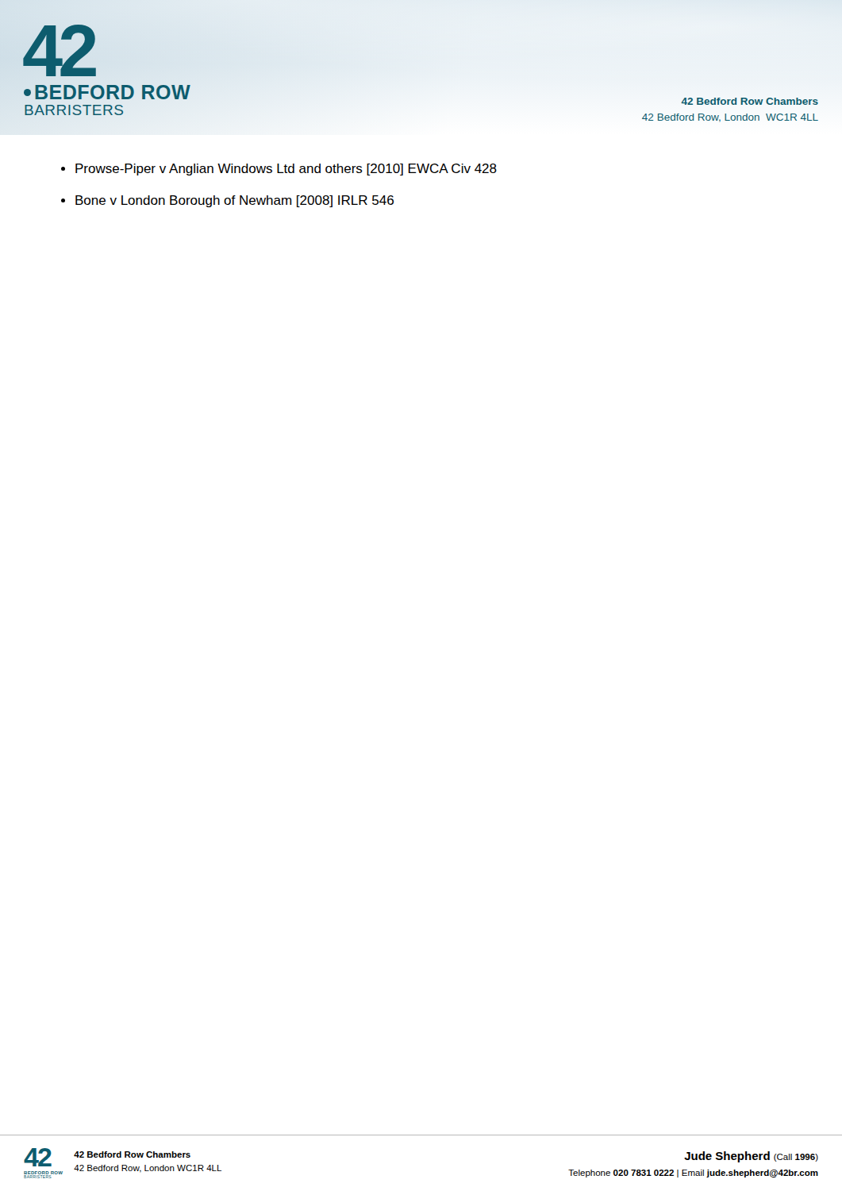42 BEDFORD ROW BARRISTERS
42 Bedford Row Chambers
42 Bedford Row, London WC1R 4LL
Prowse-Piper v Anglian Windows Ltd and others [2010] EWCA Civ 428
Bone v London Borough of Newham [2008] IRLR 546
42 BEDFORD ROW BARRISTERS
42 Bedford Row Chambers
42 Bedford Row, London WC1R 4LL
Jude Shepherd (Call 1996)
Telephone 020 7831 0222 | Email jude.shepherd@42br.com